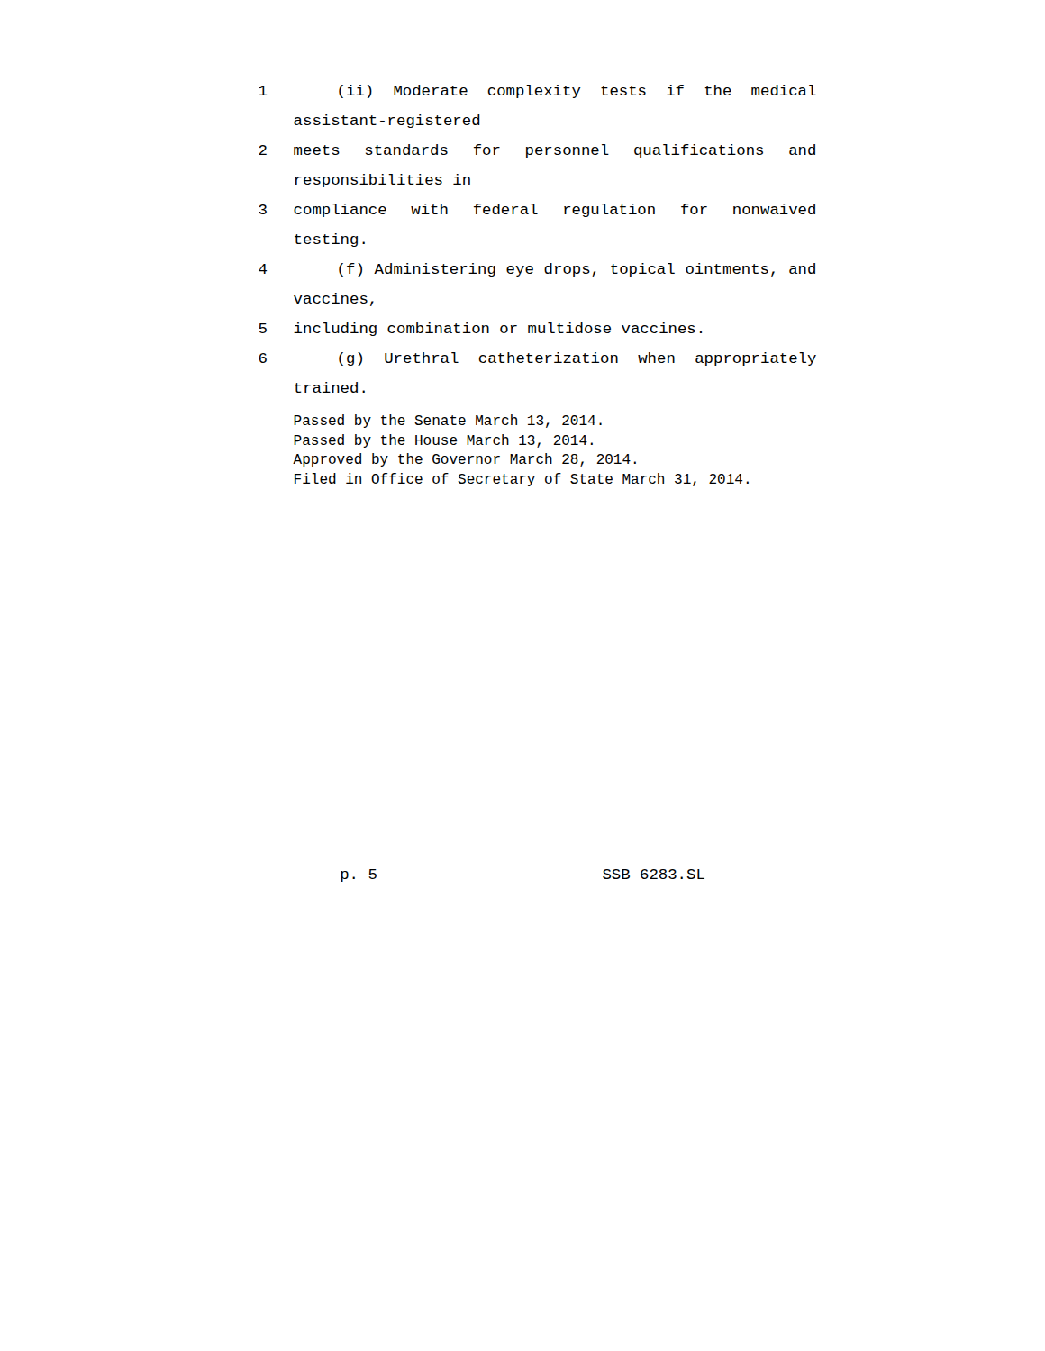(ii) Moderate complexity tests if the medical assistant-registered
meets standards for personnel qualifications and responsibilities in
compliance with federal regulation for nonwaived testing.
(f) Administering eye drops, topical ointments, and vaccines,
including combination or multidose vaccines.
(g) Urethral catheterization when appropriately trained.
Passed by the Senate March 13, 2014.
Passed by the House March 13, 2014.
Approved by the Governor March 28, 2014.
Filed in Office of Secretary of State March 31, 2014.
p. 5 SSB 6283.SL